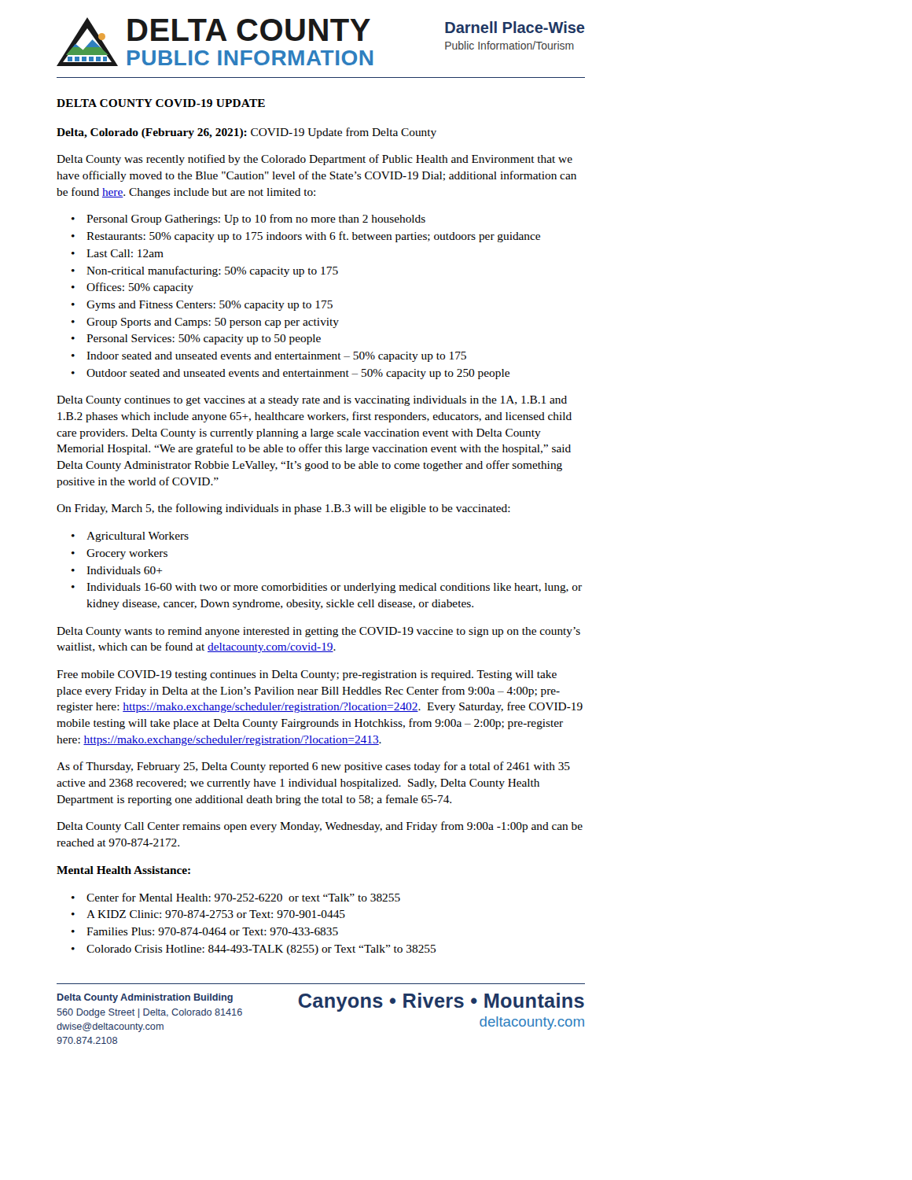DELTA COUNTY PUBLIC INFORMATION
Darnell Place-Wise
Public Information/Tourism
DELTA COUNTY COVID-19 UPDATE
Delta, Colorado (February 26, 2021): COVID-19 Update from Delta County
Delta County was recently notified by the Colorado Department of Public Health and Environment that we have officially moved to the Blue "Caution" level of the State’s COVID-19 Dial; additional information can be found here. Changes include but are not limited to:
Personal Group Gatherings: Up to 10 from no more than 2 households
Restaurants: 50% capacity up to 175 indoors with 6 ft. between parties; outdoors per guidance
Last Call: 12am
Non-critical manufacturing: 50% capacity up to 175
Offices: 50% capacity
Gyms and Fitness Centers: 50% capacity up to 175
Group Sports and Camps: 50 person cap per activity
Personal Services: 50% capacity up to 50 people
Indoor seated and unseated events and entertainment – 50% capacity up to 175
Outdoor seated and unseated events and entertainment – 50% capacity up to 250 people
Delta County continues to get vaccines at a steady rate and is vaccinating individuals in the 1A, 1.B.1 and 1.B.2 phases which include anyone 65+, healthcare workers, first responders, educators, and licensed child care providers. Delta County is currently planning a large scale vaccination event with Delta County Memorial Hospital. “We are grateful to be able to offer this large vaccination event with the hospital,” said Delta County Administrator Robbie LeValley, “It’s good to be able to come together and offer something positive in the world of COVID.”
On Friday, March 5, the following individuals in phase 1.B.3 will be eligible to be vaccinated:
Agricultural Workers
Grocery workers
Individuals 60+
Individuals 16-60 with two or more comorbidities or underlying medical conditions like heart, lung, or kidney disease, cancer, Down syndrome, obesity, sickle cell disease, or diabetes.
Delta County wants to remind anyone interested in getting the COVID-19 vaccine to sign up on the county’s waitlist, which can be found at deltacounty.com/covid-19.
Free mobile COVID-19 testing continues in Delta County; pre-registration is required. Testing will take place every Friday in Delta at the Lion’s Pavilion near Bill Heddles Rec Center from 9:00a – 4:00p; pre-register here: https://mako.exchange/scheduler/registration/?location=2402. Every Saturday, free COVID-19 mobile testing will take place at Delta County Fairgrounds in Hotchkiss, from 9:00a – 2:00p; pre-register here: https://mako.exchange/scheduler/registration/?location=2413.
As of Thursday, February 25, Delta County reported 6 new positive cases today for a total of 2461 with 35 active and 2368 recovered; we currently have 1 individual hospitalized. Sadly, Delta County Health Department is reporting one additional death bring the total to 58; a female 65-74.
Delta County Call Center remains open every Monday, Wednesday, and Friday from 9:00a -1:00p and can be reached at 970-874-2172.
Mental Health Assistance:
Center for Mental Health: 970-252-6220 or text “Talk” to 38255
A KIDZ Clinic: 970-874-2753 or Text: 970-901-0445
Families Plus: 970-874-0464 or Text: 970-433-6835
Colorado Crisis Hotline: 844-493-TALK (8255) or Text “Talk” to 38255
Delta County Administration Building
560 Dodge Street | Delta, Colorado 81416
dwise@deltacounty.com
970.874.2108
Canyons • Rivers • Mountains
deltacounty.com